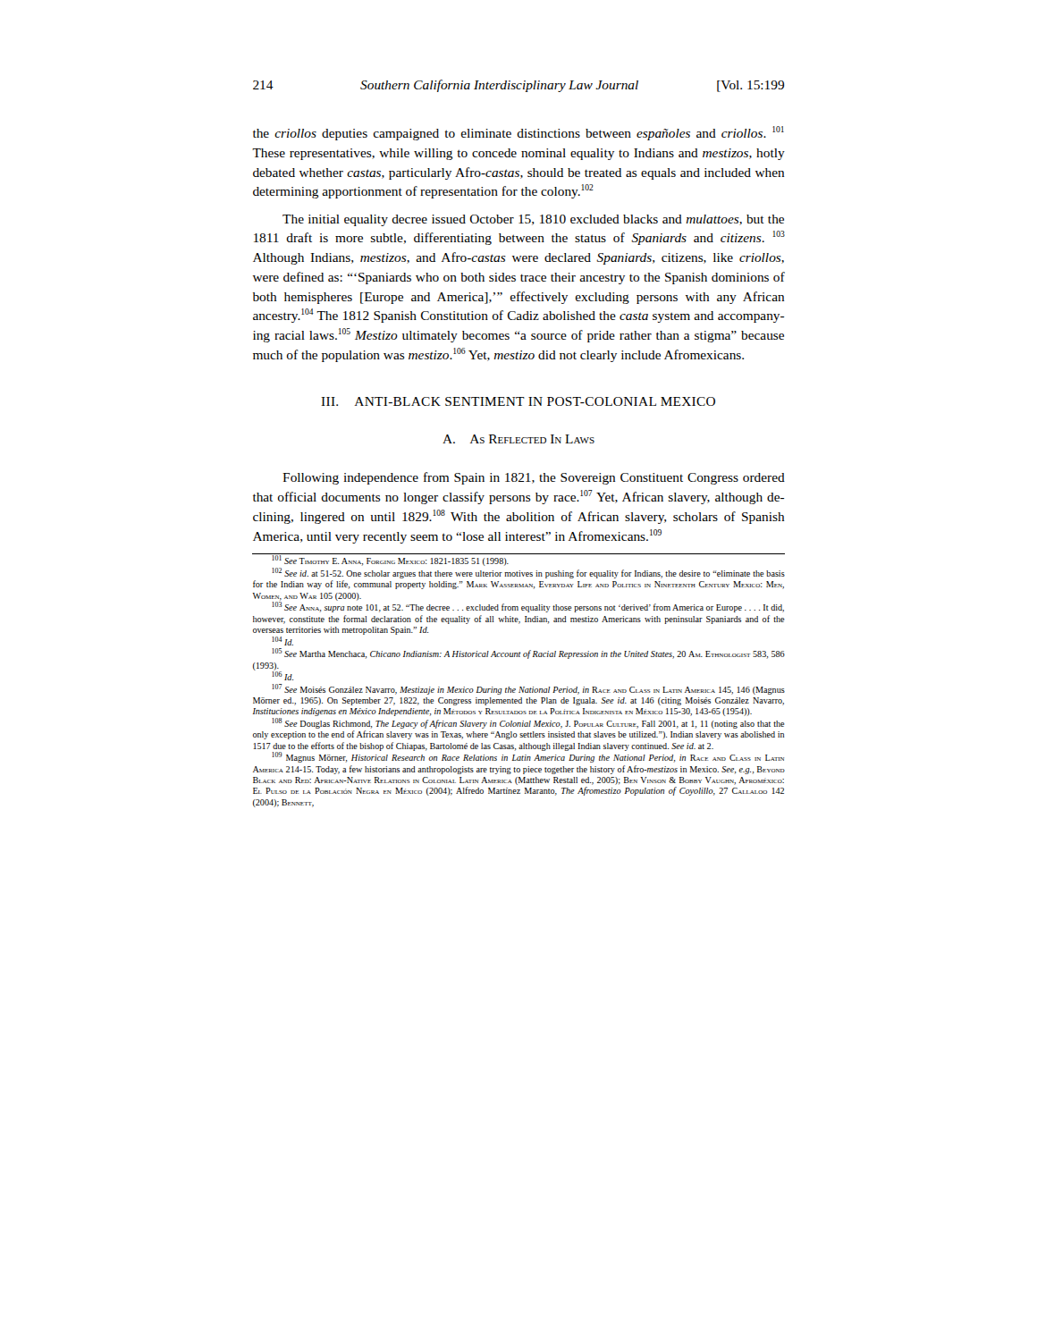214
Southern California Interdisciplinary Law Journal
[Vol. 15:199
the criollos deputies campaigned to eliminate distinctions between españoles and criollos. 101 These representatives, while willing to concede nominal equality to Indians and mestizos, hotly debated whether castas, particularly Afro-castas, should be treated as equals and included when determining apportionment of representation for the colony.102
The initial equality decree issued October 15, 1810 excluded blacks and mulattoes, but the 1811 draft is more subtle, differentiating between the status of Spaniards and citizens. 103 Although Indians, mestizos, and Afro-castas were declared Spaniards, citizens, like criollos, were defined as: “‘Spaniards who on both sides trace their ancestry to the Spanish dominions of both hemispheres [Europe and America],’” effectively excluding persons with any African ancestry.104 The 1812 Spanish Constitution of Cadiz abolished the casta system and accompanying racial laws.105 Mestizo ultimately becomes “a source of pride rather than a stigma” because much of the population was mestizo.106 Yet, mestizo did not clearly include Afromexicans.
III. ANTI-BLACK SENTIMENT IN POST-COLONIAL MEXICO
A. As Reflected In Laws
Following independence from Spain in 1821, the Sovereign Constituent Congress ordered that official documents no longer classify persons by race.107 Yet, African slavery, although declining, lingered on until 1829.108 With the abolition of African slavery, scholars of Spanish America, until very recently seem to “lose all interest” in Afromexicans.109
101 See Timothy E. Anna, Forging Mexico: 1821-1835 51 (1998).
102 See id. at 51-52. One scholar argues that there were ulterior motives in pushing for equality for Indians, the desire to “eliminate the basis for the Indian way of life, communal property holding.” Mark Wasserman, Everyday Life and Politics in Nineteenth Century Mexico: Men, Women, and War 105 (2000).
103 See Anna, supra note 101, at 52. “The decree . . . excluded from equality those persons not ‘derived’ from America or Europe . . . . It did, however, constitute the formal declaration of the equality of all white, Indian, and mestizo Americans with peninsular Spaniards and of the overseas territories with metropolitan Spain.” Id.
104 Id.
105 See Martha Menchaca, Chicano Indianism: A Historical Account of Racial Repression in the United States, 20 Am. Ethnologist 583, 586 (1993).
106 Id.
107 See Moisés González Navarro, Mestizaje in Mexico During the National Period, in Race and Class in Latin America 145, 146 (Magnus Mörner ed., 1965). On September 27, 1822, the Congress implemented the Plan de Iguala. See id. at 146 (citing Moisés González Navarro, Instituciones indígenas en México Independiente, in Métodos y Resultados de la Política Indigenista en México 115-30, 143-65 (1954)).
108 See Douglas Richmond, The Legacy of African Slavery in Colonial Mexico, J. Popular Culture, Fall 2001, at 1, 11 (noting also that the only exception to the end of African slavery was in Texas, where “Anglo settlers insisted that slaves be utilized.”). Indian slavery was abolished in 1517 due to the efforts of the bishop of Chiapas, Bartolomé de las Casas, although illegal Indian slavery continued. See id. at 2.
109 Magnus Mörner, Historical Research on Race Relations in Latin America During the National Period, in Race and Class in Latin America 214-15. Today, a few historians and anthropologists are trying to piece together the history of Afro-mestizos in Mexico. See, e.g., Beyond Black and Red: African-Native Relations in Colonial Latin America (Matthew Restall ed., 2005); Ben Vinson & Bobby Vaughn, Afroméxico: El Pulso de la Población Negra en México (2004); Alfredo Martínez Maranto, The Afromestizo Population of Coyolillo, 27 Callaloo 142 (2004); Bennett,